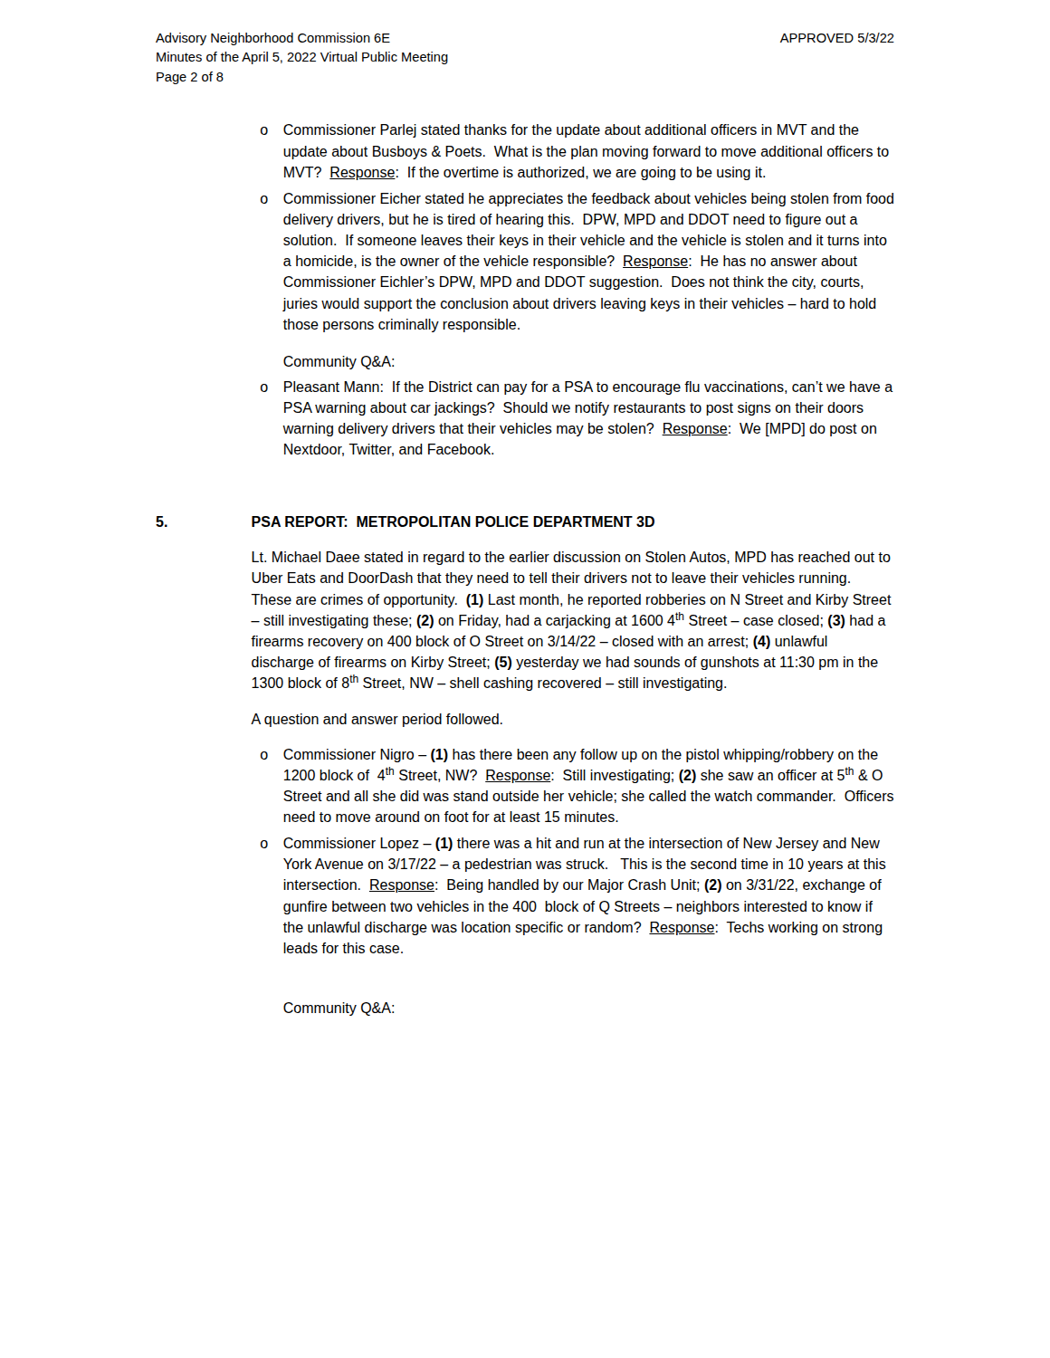Advisory Neighborhood Commission 6E
Minutes of the April 5, 2022 Virtual Public Meeting
Page 2 of 8
APPROVED 5/3/22
Commissioner Parlej stated thanks for the update about additional officers in MVT and the update about Busboys & Poets. What is the plan moving forward to move additional officers to MVT? Response: If the overtime is authorized, we are going to be using it.
Commissioner Eicher stated he appreciates the feedback about vehicles being stolen from food delivery drivers, but he is tired of hearing this. DPW, MPD and DDOT need to figure out a solution. If someone leaves their keys in their vehicle and the vehicle is stolen and it turns into a homicide, is the owner of the vehicle responsible? Response: He has no answer about Commissioner Eichler’s DPW, MPD and DDOT suggestion. Does not think the city, courts, juries would support the conclusion about drivers leaving keys in their vehicles – hard to hold those persons criminally responsible.
Community Q&A:
Pleasant Mann: If the District can pay for a PSA to encourage flu vaccinations, can’t we have a PSA warning about car jackings? Should we notify restaurants to post signs on their doors warning delivery drivers that their vehicles may be stolen? Response: We [MPD] do post on Nextdoor, Twitter, and Facebook.
5. PSA REPORT: METROPOLITAN POLICE DEPARTMENT 3D
Lt. Michael Daee stated in regard to the earlier discussion on Stolen Autos, MPD has reached out to Uber Eats and DoorDash that they need to tell their drivers not to leave their vehicles running. These are crimes of opportunity. (1) Last month, he reported robberies on N Street and Kirby Street – still investigating these; (2) on Friday, had a carjacking at 1600 4th Street – case closed; (3) had a firearms recovery on 400 block of O Street on 3/14/22 – closed with an arrest; (4) unlawful discharge of firearms on Kirby Street; (5) yesterday we had sounds of gunshots at 11:30 pm in the 1300 block of 8th Street, NW – shell cashing recovered – still investigating.
A question and answer period followed.
Commissioner Nigro – (1) has there been any follow up on the pistol whipping/robbery on the 1200 block of 4th Street, NW? Response: Still investigating; (2) she saw an officer at 5th & O Street and all she did was stand outside her vehicle; she called the watch commander. Officers need to move around on foot for at least 15 minutes.
Commissioner Lopez – (1) there was a hit and run at the intersection of New Jersey and New York Avenue on 3/17/22 – a pedestrian was struck. This is the second time in 10 years at this intersection. Response: Being handled by our Major Crash Unit; (2) on 3/31/22, exchange of gunfire between two vehicles in the 400 block of Q Streets – neighbors interested to know if the unlawful discharge was location specific or random? Response: Techs working on strong leads for this case.
Community Q&A: